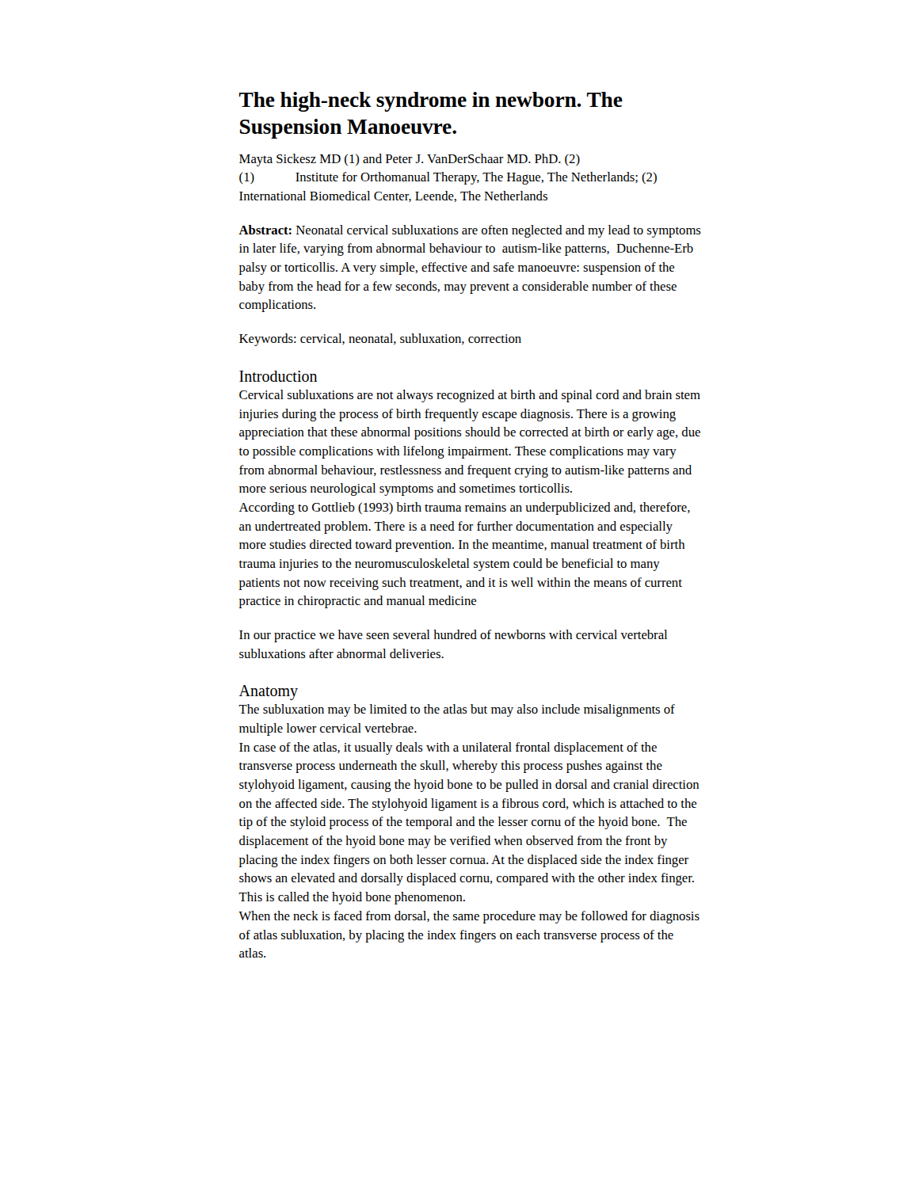The high-neck syndrome in newborn. The Suspension Manoeuvre.
Mayta Sickesz MD (1) and Peter J. VanDerSchaar MD. PhD. (2)
(1) Institute for Orthomanual Therapy, The Hague, The Netherlands; (2) International Biomedical Center, Leende, The Netherlands
Abstract: Neonatal cervical subluxations are often neglected and my lead to symptoms in later life, varying from abnormal behaviour to autism-like patterns, Duchenne-Erb palsy or torticollis. A very simple, effective and safe manoeuvre: suspension of the baby from the head for a few seconds, may prevent a considerable number of these complications.
Keywords: cervical, neonatal, subluxation, correction
Introduction
Cervical subluxations are not always recognized at birth and spinal cord and brain stem injuries during the process of birth frequently escape diagnosis. There is a growing appreciation that these abnormal positions should be corrected at birth or early age, due to possible complications with lifelong impairment. These complications may vary from abnormal behaviour, restlessness and frequent crying to autism-like patterns and more serious neurological symptoms and sometimes torticollis.
According to Gottlieb (1993) birth trauma remains an underpublicized and, therefore, an undertreated problem. There is a need for further documentation and especially more studies directed toward prevention. In the meantime, manual treatment of birth trauma injuries to the neuromusculoskeletal system could be beneficial to many patients not now receiving such treatment, and it is well within the means of current practice in chiropractic and manual medicine
In our practice we have seen several hundred of newborns with cervical vertebral subluxations after abnormal deliveries.
Anatomy
The subluxation may be limited to the atlas but may also include misalignments of multiple lower cervical vertebrae.
In case of the atlas, it usually deals with a unilateral frontal displacement of the transverse process underneath the skull, whereby this process pushes against the stylohyoid ligament, causing the hyoid bone to be pulled in dorsal and cranial direction on the affected side. The stylohyoid ligament is a fibrous cord, which is attached to the tip of the styloid process of the temporal and the lesser cornu of the hyoid bone. The displacement of the hyoid bone may be verified when observed from the front by placing the index fingers on both lesser cornua. At the displaced side the index finger shows an elevated and dorsally displaced cornu, compared with the other index finger. This is called the hyoid bone phenomenon.
When the neck is faced from dorsal, the same procedure may be followed for diagnosis of atlas subluxation, by placing the index fingers on each transverse process of the atlas.